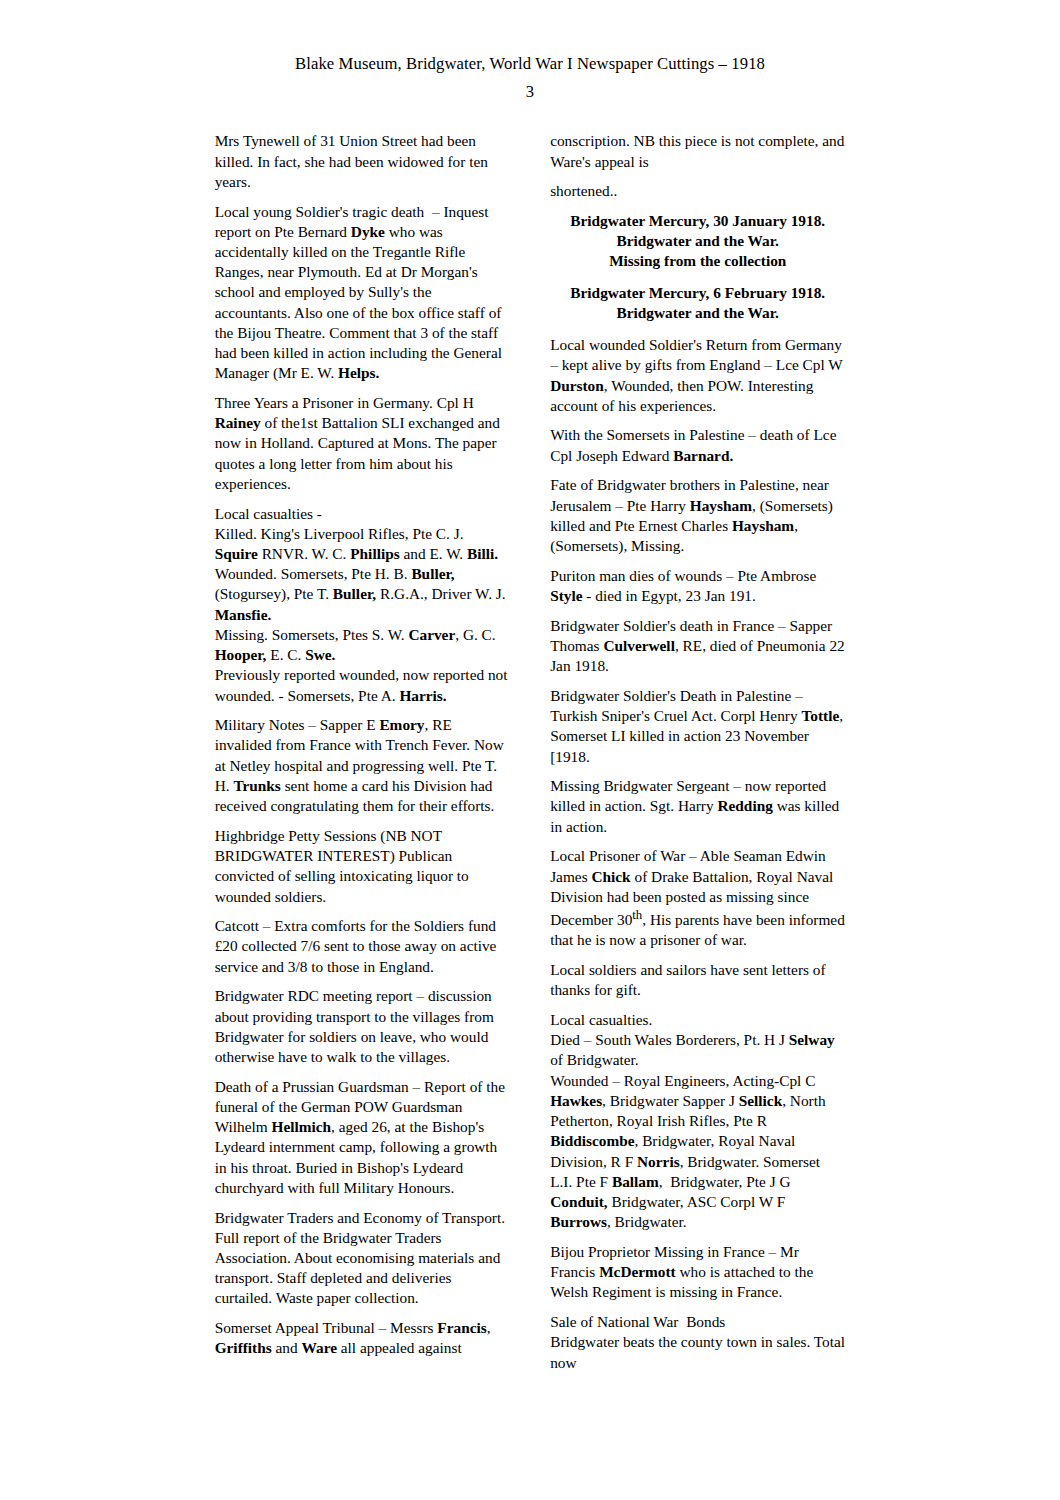Blake Museum, Bridgwater, World War I Newspaper Cuttings – 1918
3
Mrs Tynewell of 31 Union Street had been killed. In fact, she had been widowed for ten years.
Local young Soldier's tragic death – Inquest report on Pte Bernard Dyke who was accidentally killed on the Tregantle Rifle Ranges, near Plymouth. Ed at Dr Morgan's school and employed by Sully's the accountants. Also one of the box office staff of the Bijou Theatre. Comment that 3 of the staff had been killed in action including the General Manager (Mr E. W. Helps.
Three Years a Prisoner in Germany. Cpl H Rainey of the1st Battalion SLI exchanged and now in Holland. Captured at Mons. The paper quotes a long letter from him about his experiences.
Local casualties -
Killed. King's Liverpool Rifles, Pte C. J. Squire RNVR. W. C. Phillips and E. W. Billi.
Wounded. Somersets, Pte H. B. Buller, (Stogursey), Pte T. Buller, R.G.A., Driver W. J. Mansfie.
Missing. Somersets, Ptes S. W. Carver, G. C. Hooper, E. C. Swe.
Previously reported wounded, now reported not wounded. - Somersets, Pte A. Harris.
Military Notes – Sapper E Emory, RE invalided from France with Trench Fever. Now at Netley hospital and progressing well. Pte T. H. Trunks sent home a card his Division had received congratulating them for their efforts.
Highbridge Petty Sessions (NB NOT BRIDGWATER INTEREST) Publican convicted of selling intoxicating liquor to wounded soldiers.
Catcott – Extra comforts for the Soldiers fund £20 collected 7/6 sent to those away on active service and 3/8 to those in England.
Bridgwater RDC meeting report – discussion about providing transport to the villages from Bridgwater for soldiers on leave, who would otherwise have to walk to the villages.
Death of a Prussian Guardsman – Report of the funeral of the German POW Guardsman Wilhelm Hellmich, aged 26, at the Bishop's Lydeard internment camp, following a growth in his throat. Buried in Bishop's Lydeard churchyard with full Military Honours.
Bridgwater Traders and Economy of Transport. Full report of the Bridgwater Traders Association. About economising materials and transport. Staff depleted and deliveries curtailed. Waste paper collection.
Somerset Appeal Tribunal – Messrs Francis, Griffiths and Ware all appealed against conscription. NB this piece is not complete, and Ware's appeal is
shortened..
Bridgwater Mercury, 30 January 1918.
Bridgwater and the War.
Missing from the collection
Bridgwater Mercury, 6 February 1918.
Bridgwater and the War.
Local wounded Soldier's Return from Germany – kept alive by gifts from England – Lce Cpl W Durston, Wounded, then POW. Interesting account of his experiences.
With the Somersets in Palestine – death of Lce Cpl Joseph Edward Barnard.
Fate of Bridgwater brothers in Palestine, near Jerusalem – Pte Harry Haysham, (Somersets) killed and Pte Ernest Charles Haysham, (Somersets), Missing.
Puriton man dies of wounds – Pte Ambrose Style - died in Egypt, 23 Jan 191.
Bridgwater Soldier's death in France – Sapper Thomas Culverwell, RE, died of Pneumonia 22 Jan 1918.
Bridgwater Soldier's Death in Palestine – Turkish Sniper's Cruel Act. Corpl Henry Tottle, Somerset LI killed in action 23 November [1918.
Missing Bridgwater Sergeant – now reported killed in action. Sgt. Harry Redding was killed in action.
Local Prisoner of War – Able Seaman Edwin James Chick of Drake Battalion, Royal Naval Division had been posted as missing since December 30th, His parents have been informed that he is now a prisoner of war.
Local soldiers and sailors have sent letters of thanks for gift.
Local casualties.
Died – South Wales Borderers, Pt. H J Selway of Bridgwater.
Wounded – Royal Engineers, Acting-Cpl C Hawkes, Bridgwater Sapper J Sellick, North Petherton, Royal Irish Rifles, Pte R Biddiscombe, Bridgwater, Royal Naval Division, R F Norris, Bridgwater. Somerset L.I. Pte F Ballam, Bridgwater, Pte J G Conduit, Bridgwater, ASC Corpl W F Burrows, Bridgwater.
Bijou Proprietor Missing in France – Mr Francis McDermott who is attached to the Welsh Regiment is missing in France.
Sale of National War Bonds
Bridgwater beats the county town in sales. Total now